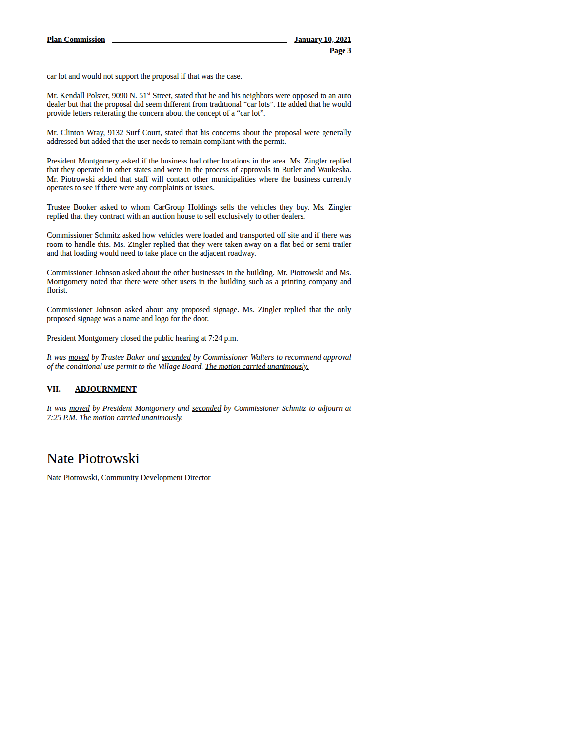Plan Commission
January 10, 2021 Page 3
car lot and would not support the proposal if that was the case.
Mr. Kendall Polster, 9090 N. 51st Street, stated that he and his neighbors were opposed to an auto dealer but that the proposal did seem different from traditional “car lots”. He added that he would provide letters reiterating the concern about the concept of a “car lot”.
Mr. Clinton Wray, 9132 Surf Court, stated that his concerns about the proposal were generally addressed but added that the user needs to remain compliant with the permit.
President Montgomery asked if the business had other locations in the area. Ms. Zingler replied that they operated in other states and were in the process of approvals in Butler and Waukesha. Mr. Piotrowski added that staff will contact other municipalities where the business currently operates to see if there were any complaints or issues.
Trustee Booker asked to whom CarGroup Holdings sells the vehicles they buy. Ms. Zingler replied that they contract with an auction house to sell exclusively to other dealers.
Commissioner Schmitz asked how vehicles were loaded and transported off site and if there was room to handle this. Ms. Zingler replied that they were taken away on a flat bed or semi trailer and that loading would need to take place on the adjacent roadway.
Commissioner Johnson asked about the other businesses in the building. Mr. Piotrowski and Ms. Montgomery noted that there were other users in the building such as a printing company and florist.
Commissioner Johnson asked about any proposed signage. Ms. Zingler replied that the only proposed signage was a name and logo for the door.
President Montgomery closed the public hearing at 7:24 p.m.
It was moved by Trustee Baker and seconded by Commissioner Walters to recommend approval of the conditional use permit to the Village Board. The motion carried unanimously.
VII. ADJOURNMENT
It was moved by President Montgomery and seconded by Commissioner Schmitz to adjourn at 7:25 P.M. The motion carried unanimously.
Nate Piotrowski
Nate Piotrowski, Community Development Director